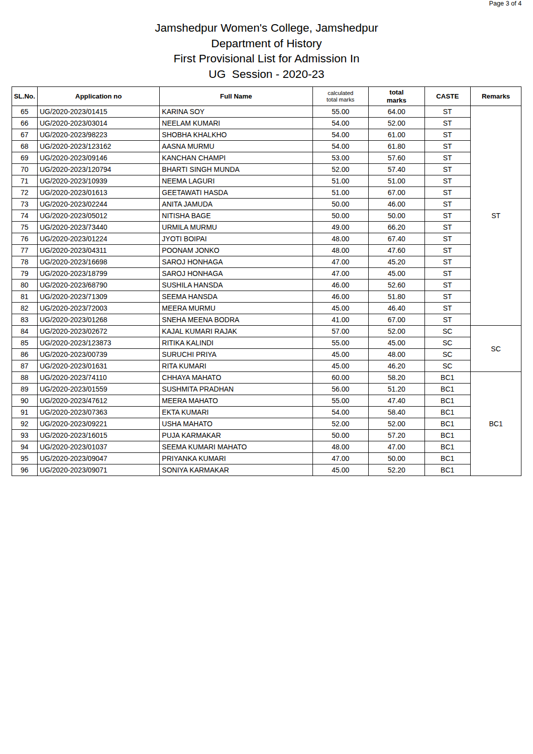Page 3 of 4
Jamshedpur Women's College, Jamshedpur
Department of History
First Provisional List for Admission In
UG Session - 2020-23
| SL.No. | Application no | Full Name | calculated total marks | total marks | CASTE | Remarks |
| --- | --- | --- | --- | --- | --- | --- |
| 65 | UG/2020-2023/01415 | KARINA SOY | 55.00 | 64.00 | ST | ST |
| 66 | UG/2020-2023/03014 | NEELAM KUMARI | 54.00 | 52.00 | ST |
| 67 | UG/2020-2023/98223 | SHOBHA KHALKHO | 54.00 | 61.00 | ST |
| 68 | UG/2020-2023/123162 | AASNA MURMU | 54.00 | 61.80 | ST |
| 69 | UG/2020-2023/09146 | KANCHAN CHAMPI | 53.00 | 57.60 | ST |
| 70 | UG/2020-2023/120794 | BHARTI SINGH MUNDA | 52.00 | 57.40 | ST |
| 71 | UG/2020-2023/10939 | NEEMA LAGURI | 51.00 | 51.00 | ST |
| 72 | UG/2020-2023/01613 | GEETAWATI HASDA | 51.00 | 67.00 | ST |
| 73 | UG/2020-2023/02244 | ANITA JAMUDA | 50.00 | 46.00 | ST |
| 74 | UG/2020-2023/05012 | NITISHA BAGE | 50.00 | 50.00 | ST |
| 75 | UG/2020-2023/73440 | URMILA MURMU | 49.00 | 66.20 | ST |
| 76 | UG/2020-2023/01224 | JYOTI BOIPAI | 48.00 | 67.40 | ST |
| 77 | UG/2020-2023/04311 | POONAM JONKO | 48.00 | 47.60 | ST |
| 78 | UG/2020-2023/16698 | SAROJ HONHAGA | 47.00 | 45.20 | ST |
| 79 | UG/2020-2023/18799 | SAROJ HONHAGA | 47.00 | 45.00 | ST |
| 80 | UG/2020-2023/68790 | SUSHILA HANSDA | 46.00 | 52.60 | ST |
| 81 | UG/2020-2023/71309 | SEEMA HANSDA | 46.00 | 51.80 | ST |
| 82 | UG/2020-2023/72003 | MEERA MURMU | 45.00 | 46.40 | ST |
| 83 | UG/2020-2023/01268 | SNEHA MEENA BODRA | 41.00 | 67.00 | ST |
| 84 | UG/2020-2023/02672 | KAJAL KUMARI RAJAK | 57.00 | 52.00 | SC | SC |
| 85 | UG/2020-2023/123873 | RITIKA KALINDI | 55.00 | 45.00 | SC |
| 86 | UG/2020-2023/00739 | SURUCHI PRIYA | 45.00 | 48.00 | SC |
| 87 | UG/2020-2023/01631 | RITA KUMARI | 45.00 | 46.20 | SC |
| 88 | UG/2020-2023/74110 | CHHAYA MAHATO | 60.00 | 58.20 | BC1 | BC1 |
| 89 | UG/2020-2023/01559 | SUSHMITA PRADHAN | 56.00 | 51.20 | BC1 |
| 90 | UG/2020-2023/47612 | MEERA MAHATO | 55.00 | 47.40 | BC1 |
| 91 | UG/2020-2023/07363 | EKTA KUMARI | 54.00 | 58.40 | BC1 |
| 92 | UG/2020-2023/09221 | USHA MAHATO | 52.00 | 52.00 | BC1 |
| 93 | UG/2020-2023/16015 | PUJA KARMAKAR | 50.00 | 57.20 | BC1 |
| 94 | UG/2020-2023/01037 | SEEMA KUMARI MAHATO | 48.00 | 47.00 | BC1 |
| 95 | UG/2020-2023/09047 | PRIYANKA KUMARI | 47.00 | 50.00 | BC1 |
| 96 | UG/2020-2023/09071 | SONIYA KARMAKAR | 45.00 | 52.20 | BC1 |